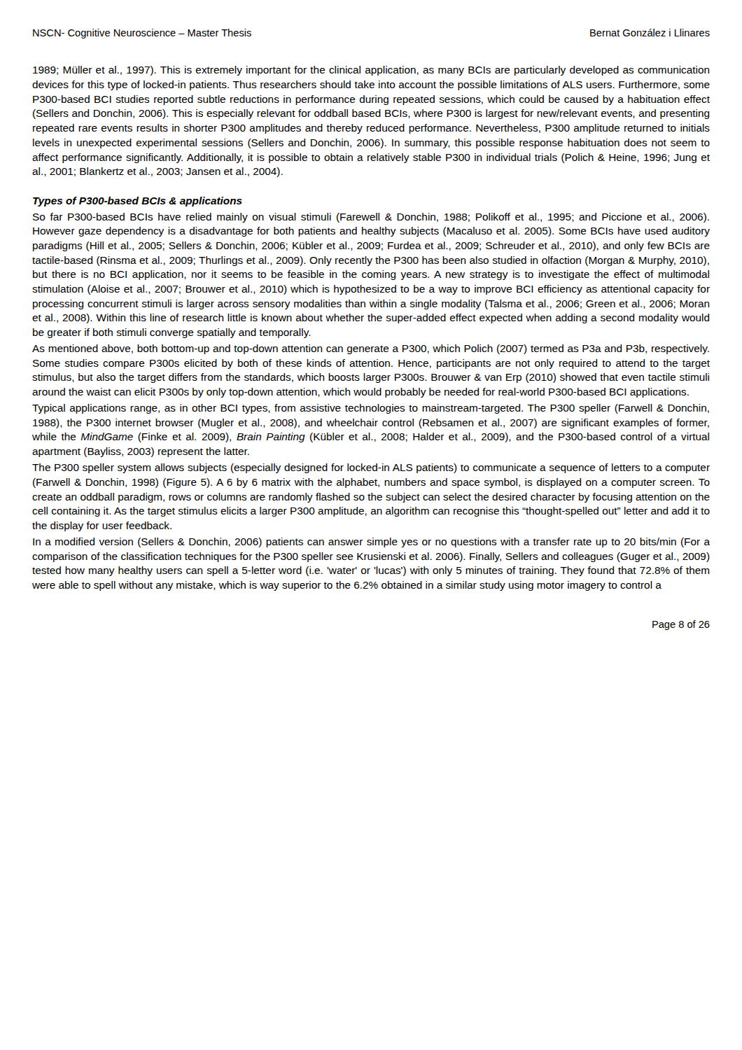NSCN- Cognitive Neuroscience – Master Thesis Bernat González i Llinares
1989; Müller et al., 1997). This is extremely important for the clinical application, as many BCIs are particularly developed as communication devices for this type of locked-in patients. Thus researchers should take into account the possible limitations of ALS users. Furthermore, some P300-based BCI studies reported subtle reductions in performance during repeated sessions, which could be caused by a habituation effect (Sellers and Donchin, 2006). This is especially relevant for oddball based BCIs, where P300 is largest for new/relevant events, and presenting repeated rare events results in shorter P300 amplitudes and thereby reduced performance. Nevertheless, P300 amplitude returned to initials levels in unexpected experimental sessions (Sellers and Donchin, 2006). In summary, this possible response habituation does not seem to affect performance significantly. Additionally, it is possible to obtain a relatively stable P300 in individual trials (Polich & Heine, 1996; Jung et al., 2001; Blankertz et al., 2003; Jansen et al., 2004).
Types of P300-based BCIs & applications
So far P300-based BCIs have relied mainly on visual stimuli (Farewell & Donchin, 1988; Polikoff et al., 1995; and Piccione et al., 2006). However gaze dependency is a disadvantage for both patients and healthy subjects (Macaluso et al. 2005). Some BCIs have used auditory paradigms (Hill et al., 2005; Sellers & Donchin, 2006; Kübler et al., 2009; Furdea et al., 2009; Schreuder et al., 2010), and only few BCIs are tactile-based (Rinsma et al., 2009; Thurlings et al., 2009). Only recently the P300 has been also studied in olfaction (Morgan & Murphy, 2010), but there is no BCI application, nor it seems to be feasible in the coming years. A new strategy is to investigate the effect of multimodal stimulation (Aloise et al., 2007; Brouwer et al., 2010) which is hypothesized to be a way to improve BCI efficiency as attentional capacity for processing concurrent stimuli is larger across sensory modalities than within a single modality (Talsma et al., 2006; Green et al., 2006; Moran et al., 2008). Within this line of research little is known about whether the super-added effect expected when adding a second modality would be greater if both stimuli converge spatially and temporally.
As mentioned above, both bottom-up and top-down attention can generate a P300, which Polich (2007) termed as P3a and P3b, respectively. Some studies compare P300s elicited by both of these kinds of attention. Hence, participants are not only required to attend to the target stimulus, but also the target differs from the standards, which boosts larger P300s. Brouwer & van Erp (2010) showed that even tactile stimuli around the waist can elicit P300s by only top-down attention, which would probably be needed for real-world P300-based BCI applications.
Typical applications range, as in other BCI types, from assistive technologies to mainstream-targeted. The P300 speller (Farwell & Donchin, 1988), the P300 internet browser (Mugler et al., 2008), and wheelchair control (Rebsamen et al., 2007) are significant examples of former, while the MindGame (Finke et al. 2009), Brain Painting (Kübler et al., 2008; Halder et al., 2009), and the P300-based control of a virtual apartment (Bayliss, 2003) represent the latter.
The P300 speller system allows subjects (especially designed for locked-in ALS patients) to communicate a sequence of letters to a computer (Farwell & Donchin, 1998) (Figure 5). A 6 by 6 matrix with the alphabet, numbers and space symbol, is displayed on a computer screen. To create an oddball paradigm, rows or columns are randomly flashed so the subject can select the desired character by focusing attention on the cell containing it. As the target stimulus elicits a larger P300 amplitude, an algorithm can recognise this “thought-spelled out” letter and add it to the display for user feedback.
In a modified version (Sellers & Donchin, 2006) patients can answer simple yes or no questions with a transfer rate up to 20 bits/min (For a comparison of the classification techniques for the P300 speller see Krusienski et al. 2006). Finally, Sellers and colleagues (Guger et al., 2009) tested how many healthy users can spell a 5-letter word (i.e. 'water' or 'lucas') with only 5 minutes of training. They found that 72.8% of them were able to spell without any mistake, which is way superior to the 6.2% obtained in a similar study using motor imagery to control a
Page 8 of 26